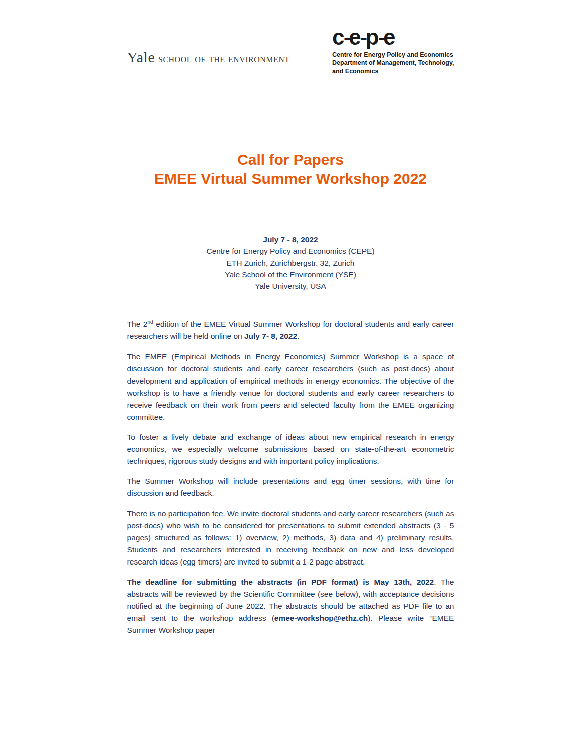Yale school of the environment
c-e-p-e
Centre for Energy Policy and Economics
Department of Management, Technology,
and Economics
Call for Papers EMEE Virtual Summer Workshop 2022
July 7 - 8, 2022
Centre for Energy Policy and Economics (CEPE)
ETH Zurich, Zürichbergstr. 32, Zurich
Yale School of the Environment (YSE)
Yale University, USA
The 2nd edition of the EMEE Virtual Summer Workshop for doctoral students and early career researchers will be held online on July 7- 8, 2022.
The EMEE (Empirical Methods in Energy Economics) Summer Workshop is a space of discussion for doctoral students and early career researchers (such as post-docs) about development and application of empirical methods in energy economics. The objective of the workshop is to have a friendly venue for doctoral students and early career researchers to receive feedback on their work from peers and selected faculty from the EMEE organizing committee.
To foster a lively debate and exchange of ideas about new empirical research in energy economics, we especially welcome submissions based on state-of-the-art econometric techniques, rigorous study designs and with important policy implications.
The Summer Workshop will include presentations and egg timer sessions, with time for discussion and feedback.
There is no participation fee. We invite doctoral students and early career researchers (such as post-docs) who wish to be considered for presentations to submit extended abstracts (3 - 5 pages) structured as follows: 1) overview, 2) methods, 3) data and 4) preliminary results. Students and researchers interested in receiving feedback on new and less developed research ideas (egg-timers) are invited to submit a 1-2 page abstract.
The deadline for submitting the abstracts (in PDF format) is May 13th, 2022. The abstracts will be reviewed by the Scientific Committee (see below), with acceptance decisions notified at the beginning of June 2022. The abstracts should be attached as PDF file to an email sent to the workshop address (emee-workshop@ethz.ch). Please write “EMEE Summer Workshop paper